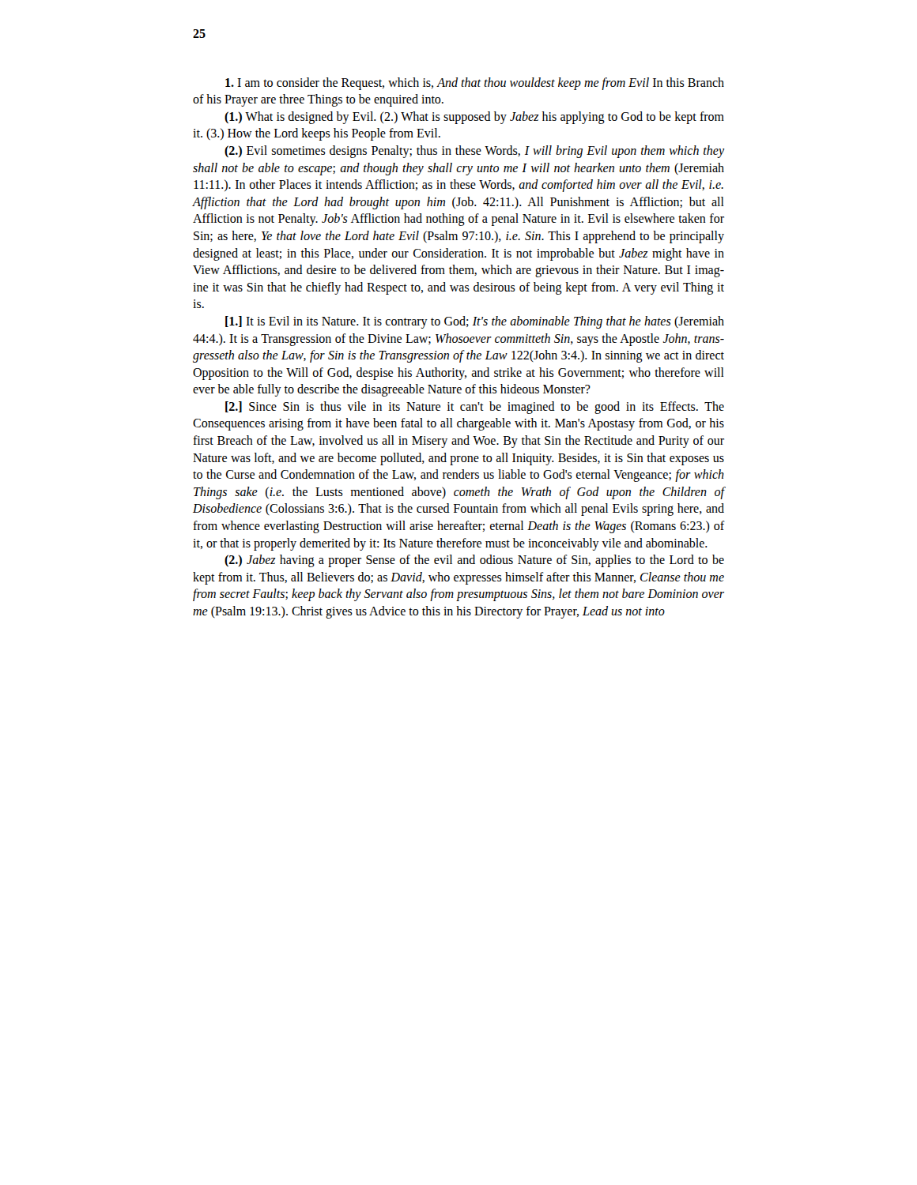25
1. I am to consider the Request, which is, And that thou wouldest keep me from Evil In this Branch of his Prayer are three Things to be enquired into.
(1.) What is designed by Evil. (2.) What is supposed by Jabez his applying to God to be kept from it. (3.) How the Lord keeps his People from Evil.
(2.) Evil sometimes designs Penalty; thus in these Words, I will bring Evil upon them which they shall not be able to escape; and though they shall cry unto me I will not hearken unto them (Jeremiah 11:11.). In other Places it intends Affliction; as in these Words, and comforted him over all the Evil, i.e. Affliction that the Lord had brought upon him (Job. 42:11.). All Punishment is Affliction; but all Affliction is not Penalty. Job's Affliction had nothing of a penal Nature in it. Evil is elsewhere taken for Sin; as here, Ye that love the Lord hate Evil (Psalm 97:10.), i.e. Sin. This I apprehend to be principally designed at least; in this Place, under our Consideration. It is not improbable but Jabez might have in View Afflictions, and desire to be delivered from them, which are grievous in their Nature. But I imagine it was Sin that he chiefly had Respect to, and was desirous of being kept from. A very evil Thing it is.
[1.] It is Evil in its Nature. It is contrary to God; It's the abominable Thing that he hates (Jeremiah 44:4.). It is a Transgression of the Divine Law; Whosoever committeth Sin, says the Apostle John, transgresseth also the Law, for Sin is the Transgression of the Law 122(John 3:4.). In sinning we act in direct Opposition to the Will of God, despise his Authority, and strike at his Government; who therefore will ever be able fully to describe the disagreeable Nature of this hideous Monster?
[2.] Since Sin is thus vile in its Nature it can't be imagined to be good in its Effects. The Consequences arising from it have been fatal to all chargeable with it. Man's Apostasy from God, or his first Breach of the Law, involved us all in Misery and Woe. By that Sin the Rectitude and Purity of our Nature was loft, and we are become polluted, and prone to all Iniquity. Besides, it is Sin that exposes us to the Curse and Condemnation of the Law, and renders us liable to God's eternal Vengeance; for which Things sake (i.e. the Lusts mentioned above) cometh the Wrath of God upon the Children of Disobedience (Colossians 3:6.). That is the cursed Fountain from which all penal Evils spring here, and from whence everlasting Destruction will arise hereafter; eternal Death is the Wages (Romans 6:23.) of it, or that is properly demerited by it: Its Nature therefore must be inconceivably vile and abominable.
(2.) Jabez having a proper Sense of the evil and odious Nature of Sin, applies to the Lord to be kept from it. Thus, all Believers do; as David, who expresses himself after this Manner, Cleanse thou me from secret Faults; keep back thy Servant also from presumptuous Sins, let them not bare Dominion over me (Psalm 19:13.). Christ gives us Advice to this in his Directory for Prayer, Lead us not into